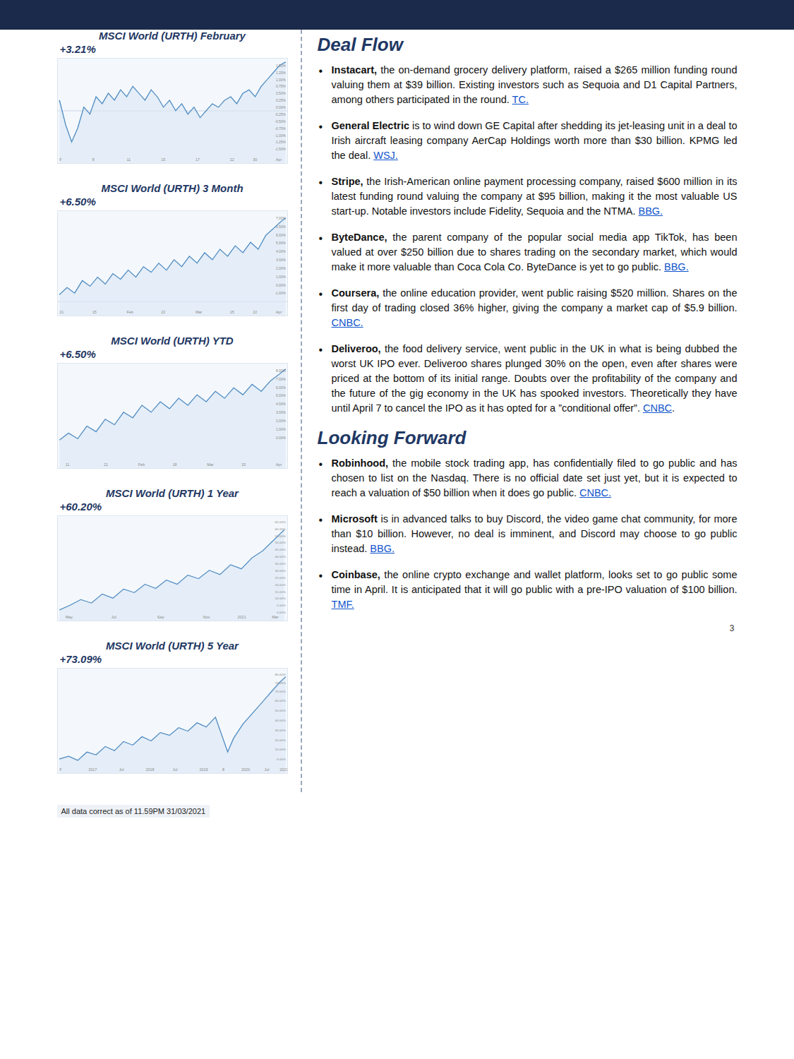MSCI World (URTH) February
+3.21%
F811 151722 30Apr 1.50%1.25%1.00% 0.75%0.50%0.25% 0.00%-0.25%-0.50% -0.75%-1.00%-1.25% -1.50%
MSCI World (URTH) 3 Month
+6.50%
2115Feb 22Mar15 22Apr 7.00%6.50%6.00% 5.00%4.00%3.00% 2.00%1.00%0.00% -1.00%
MSCI World (URTH) YTD
+6.50%
1121Feb 18Mar15 Apr 8.00%7.00%6.00% 5.00%4.00%3.00% 2.00%1.00%0.00%
MSCI World (URTH) 1 Year
+60.20%
MayJulSep Nov2021Mar 65.00%60.20%55.00% 50.00%45.00%40.00% 35.00%30.00%25.00% 20.00%15.00%10.00% 5.00%0.00%
MSCI World (URTH) 5 Year
+73.09%
F2017Jul 2018Jul2019 82020Jul 2021 80.00%73.09%70.00% 60.00%50.00%40.00% 30.00%20.00%10.00% 0.00%
Deal Flow
Instacart, the on-demand grocery delivery platform, raised a $265 million funding round valuing them at $39 billion. Existing investors such as Sequoia and D1 Capital Partners, among others participated in the round. TC.
General Electric is to wind down GE Capital after shedding its jet-leasing unit in a deal to Irish aircraft leasing company AerCap Holdings worth more than $30 billion. KPMG led the deal. WSJ.
Stripe, the Irish-American online payment processing company, raised $600 million in its latest funding round valuing the company at $95 billion, making it the most valuable US start-up. Notable investors include Fidelity, Sequoia and the NTMA. BBG.
ByteDance, the parent company of the popular social media app TikTok, has been valued at over $250 billion due to shares trading on the secondary market, which would make it more valuable than Coca Cola Co. ByteDance is yet to go public. BBG.
Coursera, the online education provider, went public raising $520 million. Shares on the first day of trading closed 36% higher, giving the company a market cap of $5.9 billion. CNBC.
Deliveroo, the food delivery service, went public in the UK in what is being dubbed the worst UK IPO ever. Deliveroo shares plunged 30% on the open, even after shares were priced at the bottom of its initial range. Doubts over the profitability of the company and the future of the gig economy in the UK has spooked investors. Theoretically they have until April 7 to cancel the IPO as it has opted for a ”conditional offer”. CNBC.
Looking Forward
Robinhood, the mobile stock trading app, has confidentially filed to go public and has chosen to list on the Nasdaq. There is no official date set just yet, but it is expected to reach a valuation of $50 billion when it does go public. CNBC.
Microsoft is in advanced talks to buy Discord, the video game chat community, for more than $10 billion. However, no deal is imminent, and Discord may choose to go public instead. BBG.
Coinbase, the online crypto exchange and wallet platform, looks set to go public some time in April. It is anticipated that it will go public with a pre-IPO valuation of $100 billion. TMF.
3
All data correct as of 11.59PM 31/03/2021